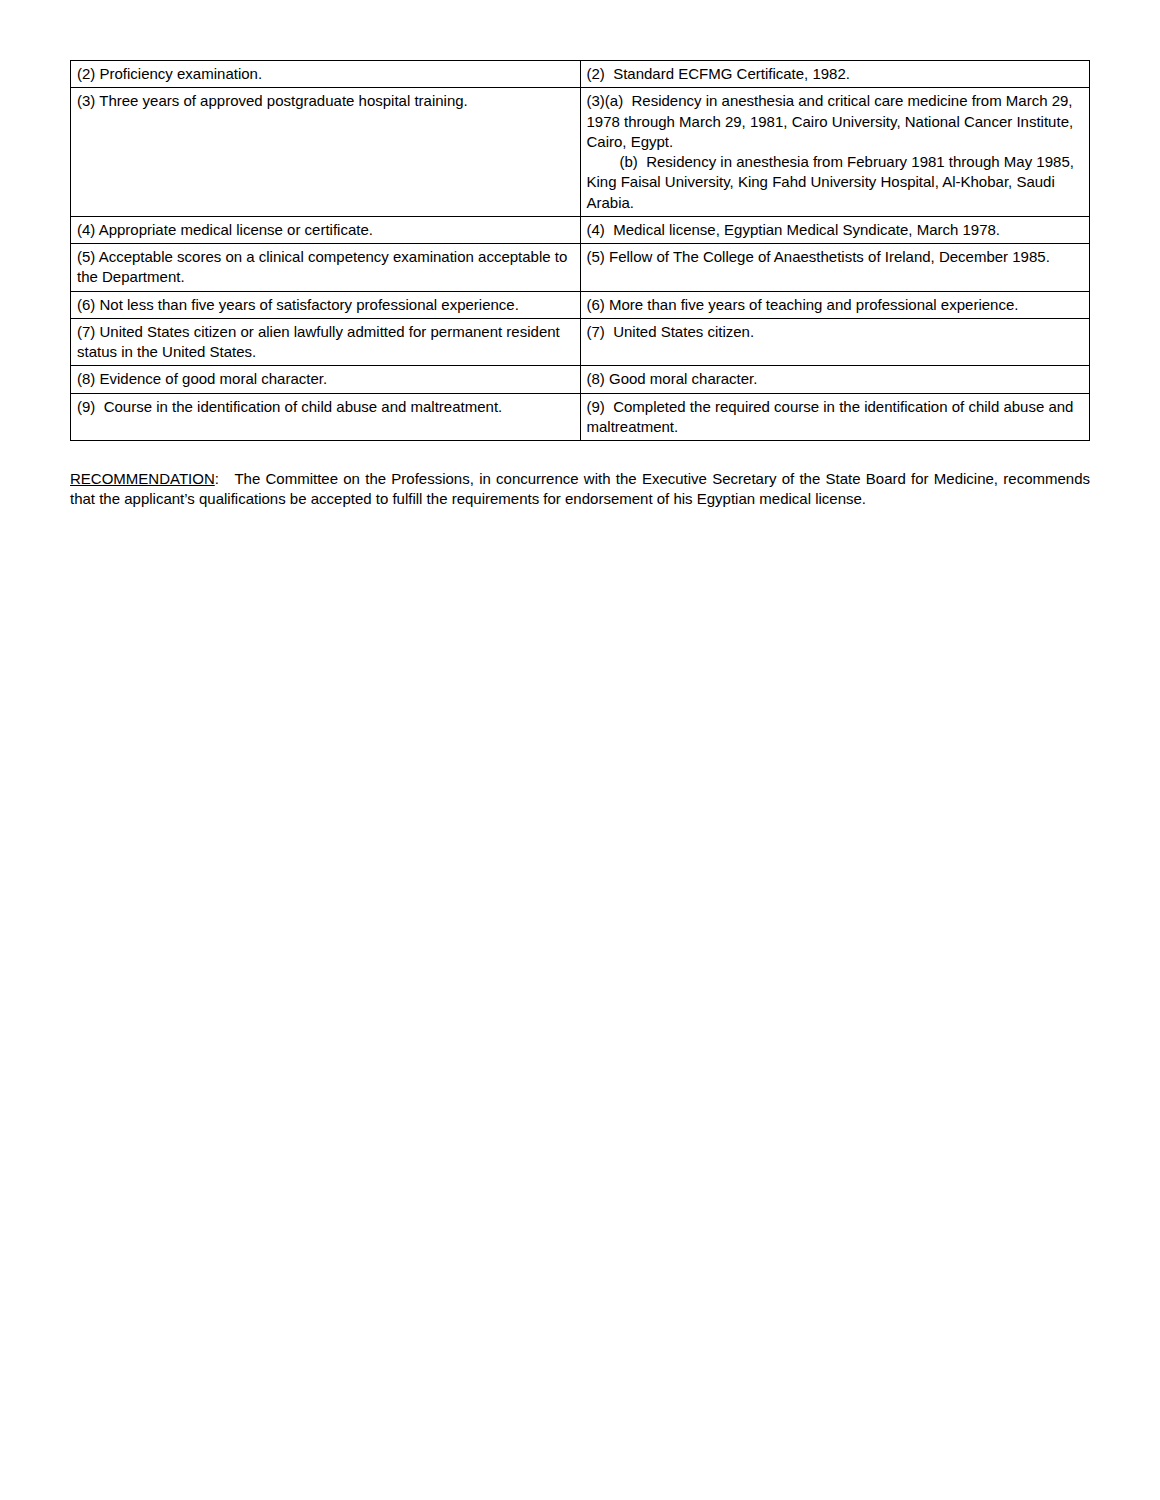| (2) Proficiency examination. | (2) Standard ECFMG Certificate, 1982. |
| (3) Three years of approved postgraduate hospital training. | (3)(a) Residency in anesthesia and critical care medicine from March 29, 1978 through March 29, 1981, Cairo University, National Cancer Institute, Cairo, Egypt. (b) Residency in anesthesia from February 1981 through May 1985, King Faisal University, King Fahd University Hospital, Al-Khobar, Saudi Arabia. |
| (4) Appropriate medical license or certificate. | (4) Medical license, Egyptian Medical Syndicate, March 1978. |
| (5) Acceptable scores on a clinical competency examination acceptable to the Department. | (5) Fellow of The College of Anaesthetists of Ireland, December 1985. |
| (6) Not less than five years of satisfactory professional experience. | (6) More than five years of teaching and professional experience. |
| (7) United States citizen or alien lawfully admitted for permanent resident status in the United States. | (7) United States citizen. |
| (8) Evidence of good moral character. | (8) Good moral character. |
| (9) Course in the identification of child abuse and maltreatment. | (9) Completed the required course in the identification of child abuse and maltreatment. |
RECOMMENDATION: The Committee on the Professions, in concurrence with the Executive Secretary of the State Board for Medicine, recommends that the applicant’s qualifications be accepted to fulfill the requirements for endorsement of his Egyptian medical license.